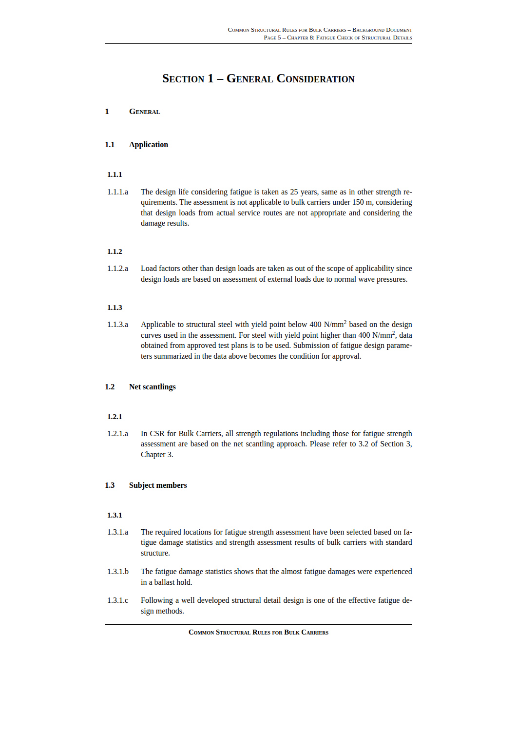Common Structural Rules for Bulk Carriers – Background Document
Page 5 – Chapter 8: Fatigue Check of Structural Details
Section 1 – General Consideration
1 General
1.1 Application
1.1.1
1.1.1.a
The design life considering fatigue is taken as 25 years, same as in other strength requirements. The assessment is not applicable to bulk carriers under 150 m, considering that design loads from actual service routes are not appropriate and considering the damage results.
1.1.2
1.1.2.a
Load factors other than design loads are taken as out of the scope of applicability since design loads are based on assessment of external loads due to normal wave pressures.
1.1.3
1.1.3.a
Applicable to structural steel with yield point below 400 N/mm2 based on the design curves used in the assessment. For steel with yield point higher than 400 N/mm2, data obtained from approved test plans is to be used. Submission of fatigue design parameters summarized in the data above becomes the condition for approval.
1.2 Net scantlings
1.2.1
1.2.1.a
In CSR for Bulk Carriers, all strength regulations including those for fatigue strength assessment are based on the net scantling approach. Please refer to 3.2 of Section 3, Chapter 3.
1.3 Subject members
1.3.1
1.3.1.a
The required locations for fatigue strength assessment have been selected based on fatigue damage statistics and strength assessment results of bulk carriers with standard structure.
1.3.1.b
The fatigue damage statistics shows that the almost fatigue damages were experienced in a ballast hold.
1.3.1.c
Following a well developed structural detail design is one of the effective fatigue design methods.
Common Structural Rules for Bulk Carriers